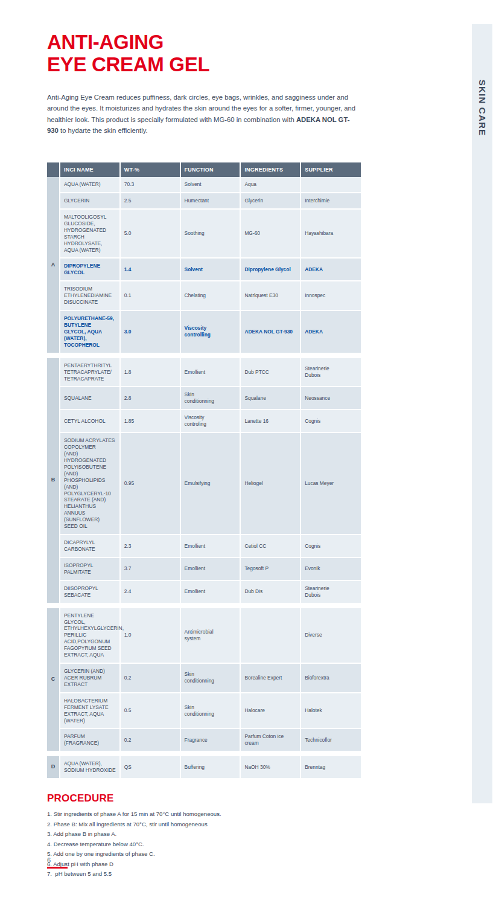SKIN CARE
ANTI-AGING
EYE CREAM GEL
Anti-Aging Eye Cream reduces puffiness, dark circles, eye bags, wrinkles, and sagginess under and around the eyes. It moisturizes and hydrates the skin around the eyes for a softer, firmer, younger, and healthier look. This product is specially formulated with MG-60 in combination with ADEKA NOL GT-930 to hydarte the skin efficiently.
| | INCI NAME | WT-% | FUNCTION | INGREDIENTS | SUPPLIER |
| --- | --- | --- | --- | --- | --- |
| A | AQUA (WATER) | 70.3 | Solvent | Aqua | |
| GLYCERIN | 2.5 | Humectant | Glycerin | Interchimie |
| MALTOOLIGOSYL GLUCOSIDE, HYDROGENATED STARCH HYDROLYSATE, AQUA (WATER) | 5.0 | Soothing | MG-60 | Hayashibara |
| DIPROPYLENE GLYCOL | 1.4 | Solvent | Dipropylene Glycol | ADEKA |
| TRISODIUM ETHYLENEDIAMINE DISUCCINATE | 0.1 | Chelating | Natrlquest E30 | Innospec |
| POLYURETHANE-59, BUTYLENE GLYCOL, AQUA (WATER), TOCOPHEROL | 3.0 | Viscosity controlling | ADEKA NOL GT-930 | ADEKA |
| B | PENTAERYTHRITYL TETRACAPRYLATE/ TETRACAPRATE | 1.8 | Emollient | Dub PTCC | Stearinerie Dubois |
| SQUALANE | 2.8 | Skin conditionning | Squalane | Neossance |
| CETYL ALCOHOL | 1.85 | Viscosity controling | Lanette 16 | Cognis |
| SODIUM ACRYLATES COPOLYMER (AND) HYDROGENATED POLYISOBUTENE (AND) PHOSPHOLIPIDS (AND) POLYGLYCERYL-10 STEARATE (AND) HELIANTHUS ANNUUS (SUNFLOWER) SEED OIL | 0.95 | Emulsifying | Heliogel | Lucas Meyer |
| DICAPRYLYL CARBONATE | 2.3 | Emollient | Cetiol CC | Cognis |
| ISOPROPYL PALMITATE | 3.7 | Emollient | Tegosoft P | Evonik |
| DIISOPROPYL SEBACATE | 2.4 | Emollient | Dub Dis | Stearinerie Dubois |
| C | PENTYLENE GLYCOL, ETHYLHEXYLGLYCERIN, PERILLIC ACID,POLYGONUM FAGOPYRUM SEED EXTRACT, AQUA | 1.0 | Antimicrobial system | | Diverse |
| GLYCERIN (AND) ACER RUBRUM EXTRACT | 0.2 | Skin conditionning | Borealine Expert | Bioforextra |
| HALOBACTERIUM FERMENT LYSATE EXTRACT, AQUA (WATER) | 0.5 | Skin conditionning | Halocare | Halotek |
| PARFUM (FRAGRANCE) | 0.2 | Fragrance | Parfum Coton ice cream | Technicoflor |
| D | AQUA (WATER), SODIUM HYDROXIDE | QS | Buffering | NaOH 30% | Brenntag |
PROCEDURE
1. Stir ingredients of phase A for 15 min at 70°C until homogeneous.
2. Phase B: Mix all ingredients at 70°C, stir until homogeneous
3. Add phase B in phase A.
4. Decrease temperature below 40°C.
5. Add one by one ingredients of phase C.
6. Adjust pH with phase D
7. pH between 5 and 5.5
6